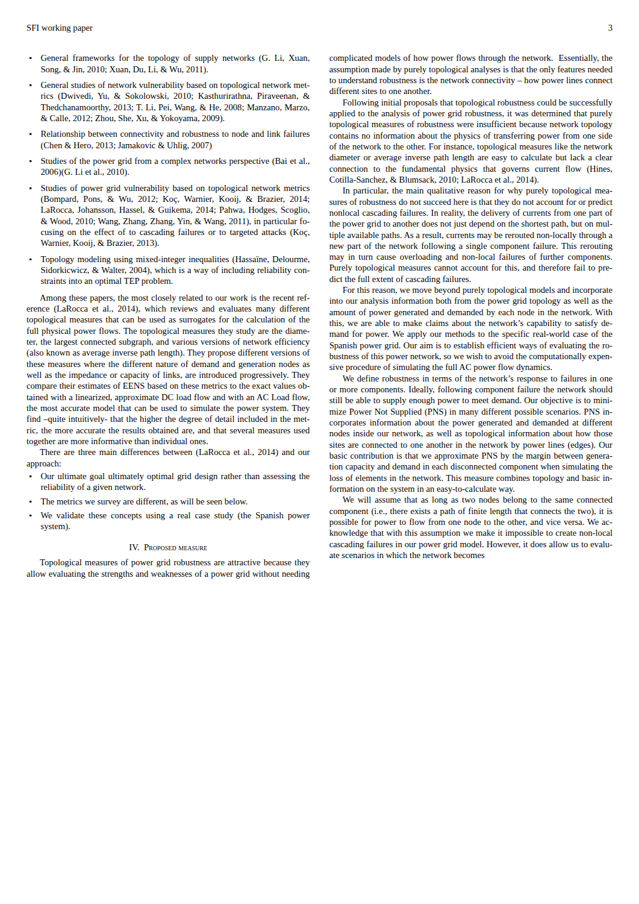SFI working paper 3
General frameworks for the topology of supply networks (G. Li, Xuan, Song, & Jin, 2010; Xuan, Du, Li, & Wu, 2011).
General studies of network vulnerability based on topological network metrics (Dwivedi, Yu, & Sokolowski, 2010; Kasthurirathna, Piraveenan, & Thedchanamoorthy, 2013; T. Li, Pei, Wang, & He, 2008; Manzano, Marzo, & Calle, 2012; Zhou, She, Xu, & Yokoyama, 2009).
Relationship between connectivity and robustness to node and link failures (Chen & Hero, 2013; Jamakovic & Uhlig, 2007)
Studies of the power grid from a complex networks perspective (Bai et al., 2006)(G. Li et al., 2010).
Studies of power grid vulnerability based on topological network metrics (Bompard, Pons, & Wu, 2012; Koç, Warnier, Kooij, & Brazier, 2014; LaRocca, Johansson, Hassel, & Guikema, 2014; Pahwa, Hodges, Scoglio, & Wood, 2010; Wang, Zhang, Zhang, Yin, & Wang, 2011), in particular focusing on the effect of to cascading failures or to targeted attacks (Koç, Warnier, Kooij, & Brazier, 2013).
Topology modeling using mixed-integer inequalities (Hassaïne, Delourme, Sidorkicwicz, & Walter, 2004), which is a way of including reliability constraints into an optimal TEP problem.
Among these papers, the most closely related to our work is the recent reference (LaRocca et al., 2014), which reviews and evaluates many different topological measures that can be used as surrogates for the calculation of the full physical power flows. The topological measures they study are the diameter, the largest connected subgraph, and various versions of network efficiency (also known as average inverse path length). They propose different versions of these measures where the different nature of demand and generation nodes as well as the impedance or capacity of links, are introduced progressively. They compare their estimates of EENS based on these metrics to the exact values obtained with a linearized, approximate DC load flow and with an AC Load flow, the most accurate model that can be used to simulate the power system. They find –quite intuitively- that the higher the degree of detail included in the metric, the more accurate the results obtained are, and that several measures used together are more informative than individual ones.
There are three main differences between (LaRocca et al., 2014) and our approach:
Our ultimate goal ultimately optimal grid design rather than assessing the reliability of a given network.
The metrics we survey are different, as will be seen below.
We validate these concepts using a real case study (the Spanish power system).
IV. Proposed measure
Topological measures of power grid robustness are attractive because they allow evaluating the strengths and weaknesses of a power grid without needing complicated models of how power flows through the network. Essentially, the assumption made by purely topological analyses is that the only features needed to understand robustness is the network connectivity – how power lines connect different sites to one another.
Following initial proposals that topological robustness could be successfully applied to the analysis of power grid robustness, it was determined that purely topological measures of robustness were insufficient because network topology contains no information about the physics of transferring power from one side of the network to the other. For instance, topological measures like the network diameter or average inverse path length are easy to calculate but lack a clear connection to the fundamental physics that governs current flow (Hines, Cotilla-Sanchez, & Blumsack, 2010; LaRocca et al., 2014).
In particular, the main qualitative reason for why purely topological measures of robustness do not succeed here is that they do not account for or predict nonlocal cascading failures. In reality, the delivery of currents from one part of the power grid to another does not just depend on the shortest path, but on multiple available paths. As a result, currents may be rerouted non-locally through a new part of the network following a single component failure. This rerouting may in turn cause overloading and non-local failures of further components. Purely topological measures cannot account for this, and therefore fail to predict the full extent of cascading failures.
For this reason, we move beyond purely topological models and incorporate into our analysis information both from the power grid topology as well as the amount of power generated and demanded by each node in the network. With this, we are able to make claims about the network’s capability to satisfy demand for power. We apply our methods to the specific real-world case of the Spanish power grid. Our aim is to establish efficient ways of evaluating the robustness of this power network, so we wish to avoid the computationally expensive procedure of simulating the full AC power flow dynamics.
We define robustness in terms of the network’s response to failures in one or more components. Ideally, following component failure the network should still be able to supply enough power to meet demand. Our objective is to minimize Power Not Supplied (PNS) in many different possible scenarios. PNS incorporates information about the power generated and demanded at different nodes inside our network, as well as topological information about how those sites are connected to one another in the network by power lines (edges). Our basic contribution is that we approximate PNS by the margin between generation capacity and demand in each disconnected component when simulating the loss of elements in the network. This measure combines topology and basic information on the system in an easy-to-calculate way.
We will assume that as long as two nodes belong to the same connected component (i.e., there exists a path of finite length that connects the two), it is possible for power to flow from one node to the other, and vice versa. We acknowledge that with this assumption we make it impossible to create non-local cascading failures in our power grid model. However, it does allow us to evaluate scenarios in which the network becomes